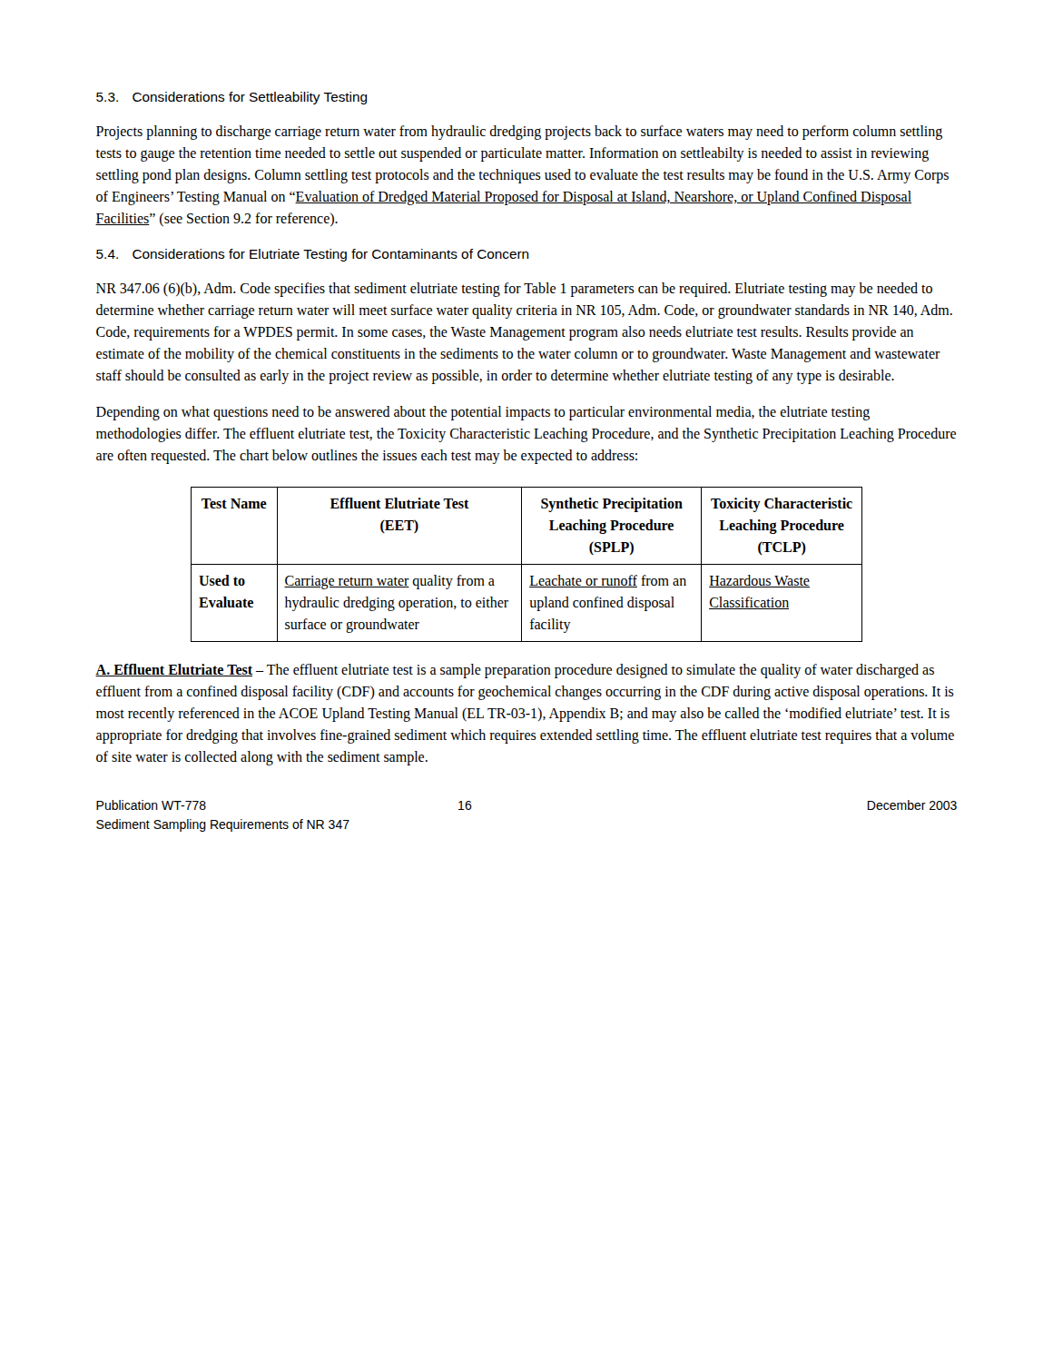5.3. Considerations for Settleability Testing
Projects planning to discharge carriage return water from hydraulic dredging projects back to surface waters may need to perform column settling tests to gauge the retention time needed to settle out suspended or particulate matter. Information on settleabilty is needed to assist in reviewing settling pond plan designs. Column settling test protocols and the techniques used to evaluate the test results may be found in the U.S. Army Corps of Engineers’ Testing Manual on “Evaluation of Dredged Material Proposed for Disposal at Island, Nearshore, or Upland Confined Disposal Facilities” (see Section 9.2 for reference).
5.4. Considerations for Elutriate Testing for Contaminants of Concern
NR 347.06 (6)(b), Adm. Code specifies that sediment elutriate testing for Table 1 parameters can be required. Elutriate testing may be needed to determine whether carriage return water will meet surface water quality criteria in NR 105, Adm. Code, or groundwater standards in NR 140, Adm. Code, requirements for a WPDES permit. In some cases, the Waste Management program also needs elutriate test results. Results provide an estimate of the mobility of the chemical constituents in the sediments to the water column or to groundwater. Waste Management and wastewater staff should be consulted as early in the project review as possible, in order to determine whether elutriate testing of any type is desirable.
Depending on what questions need to be answered about the potential impacts to particular environmental media, the elutriate testing methodologies differ. The effluent elutriate test, the Toxicity Characteristic Leaching Procedure, and the Synthetic Precipitation Leaching Procedure are often requested. The chart below outlines the issues each test may be expected to address:
| Test Name | Effluent Elutriate Test (EET) | Synthetic Precipitation Leaching Procedure (SPLP) | Toxicity Characteristic Leaching Procedure (TCLP) |
| --- | --- | --- | --- |
| Used to Evaluate | Carriage return water quality from a hydraulic dredging operation, to either surface or groundwater | Leachate or runoff from an upland confined disposal facility | Hazardous Waste Classification |
A. Effluent Elutriate Test – The effluent elutriate test is a sample preparation procedure designed to simulate the quality of water discharged as effluent from a confined disposal facility (CDF) and accounts for geochemical changes occurring in the CDF during active disposal operations. It is most recently referenced in the ACOE Upland Testing Manual (EL TR-03-1), Appendix B; and may also be called the ‘modified elutriate’ test. It is appropriate for dredging that involves fine-grained sediment which requires extended settling time. The effluent elutriate test requires that a volume of site water is collected along with the sediment sample.
Publication WT-778Sediment Sampling Requirements of NR 347 16 December 2003